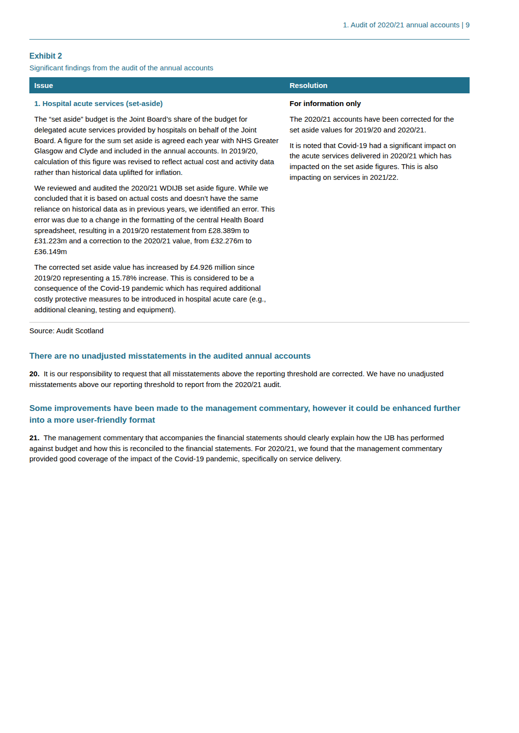1. Audit of 2020/21 annual accounts | 9
Exhibit 2
Significant findings from the audit of the annual accounts
| Issue | Resolution |
| --- | --- |
| 1. Hospital acute services (set-aside) The “set aside” budget is the Joint Board’s share of the budget for delegated acute services provided by hospitals on behalf of the Joint Board. A figure for the sum set aside is agreed each year with NHS Greater Glasgow and Clyde and included in the annual accounts. In 2019/20, calculation of this figure was revised to reflect actual cost and activity data rather than historical data uplifted for inflation. We reviewed and audited the 2020/21 WDIJB set aside figure. While we concluded that it is based on actual costs and doesn’t have the same reliance on historical data as in previous years, we identified an error. This error was due to a change in the formatting of the central Health Board spreadsheet, resulting in a 2019/20 restatement from £28.389m to £31.223m and a correction to the 2020/21 value, from £32.276m to £36.149m The corrected set aside value has increased by £4.926 million since 2019/20 representing a 15.78% increase. This is considered to be a consequence of the Covid-19 pandemic which has required additional costly protective measures to be introduced in hospital acute care (e.g., additional cleaning, testing and equipment). | For information only The 2020/21 accounts have been corrected for the set aside values for 2019/20 and 2020/21. It is noted that Covid-19 had a significant impact on the acute services delivered in 2020/21 which has impacted on the set aside figures. This is also impacting on services in 2021/22. |
Source: Audit Scotland
There are no unadjusted misstatements in the audited annual accounts
20. It is our responsibility to request that all misstatements above the reporting threshold are corrected. We have no unadjusted misstatements above our reporting threshold to report from the 2020/21 audit.
Some improvements have been made to the management commentary, however it could be enhanced further into a more user-friendly format
21. The management commentary that accompanies the financial statements should clearly explain how the IJB has performed against budget and how this is reconciled to the financial statements. For 2020/21, we found that the management commentary provided good coverage of the impact of the Covid-19 pandemic, specifically on service delivery.